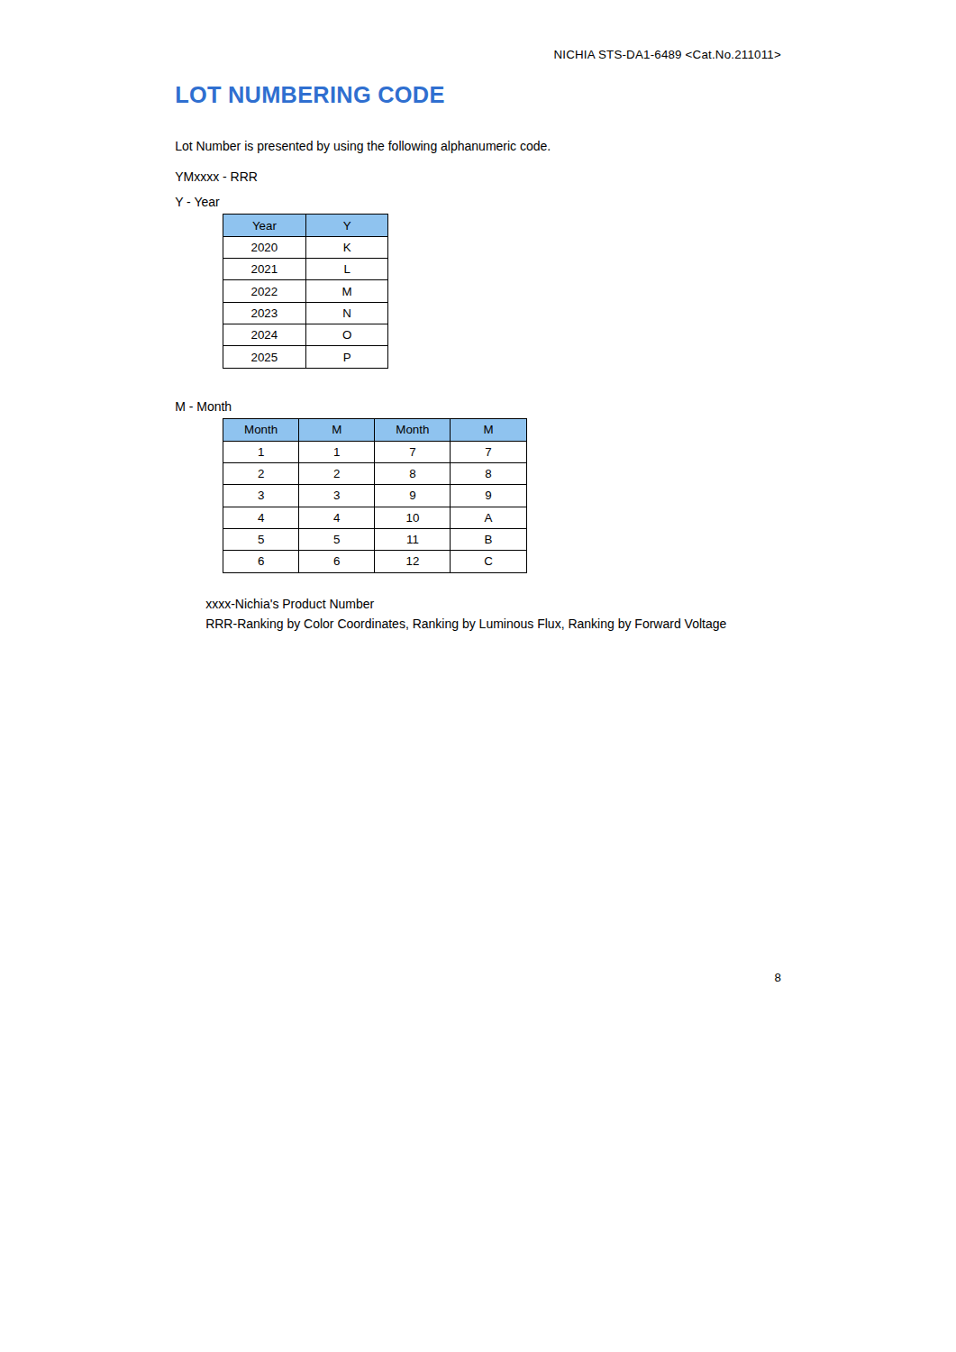NICHIA STS-DA1-6489 <Cat.No.211011>
LOT NUMBERING CODE
Lot Number is presented by using the following alphanumeric code.
YMxxxx - RRR
Y - Year
| Year | Y |
| --- | --- |
| 2020 | K |
| 2021 | L |
| 2022 | M |
| 2023 | N |
| 2024 | O |
| 2025 | P |
M - Month
| Month | M | Month | M |
| --- | --- | --- | --- |
| 1 | 1 | 7 | 7 |
| 2 | 2 | 8 | 8 |
| 3 | 3 | 9 | 9 |
| 4 | 4 | 10 | A |
| 5 | 5 | 11 | B |
| 6 | 6 | 12 | C |
xxxx-Nichia's Product Number
RRR-Ranking by Color Coordinates, Ranking by Luminous Flux, Ranking by Forward Voltage
8